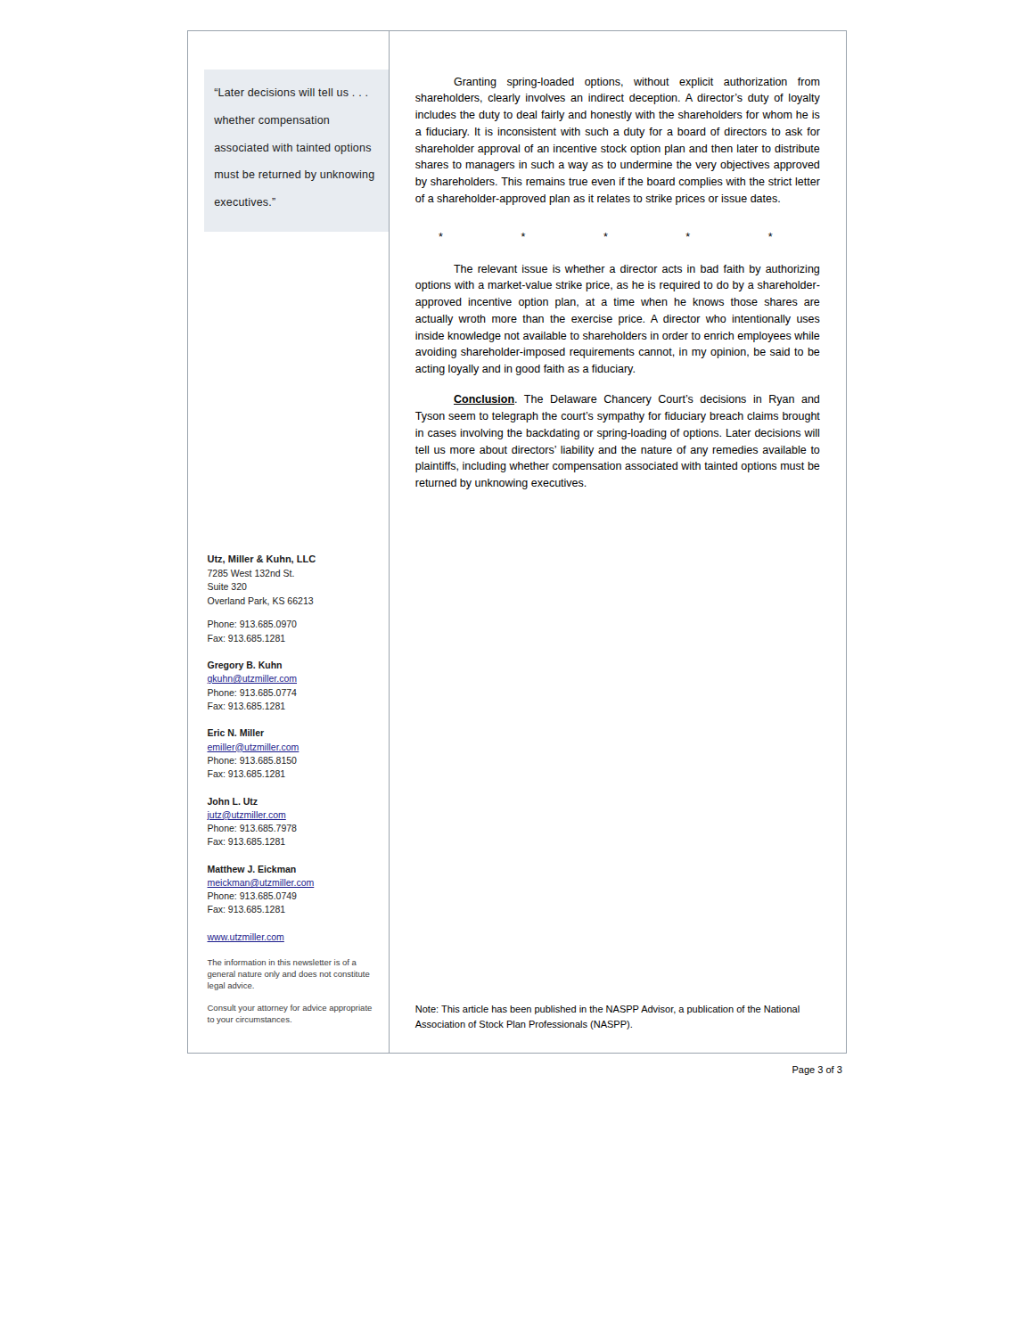“Later decisions will tell us . . . whether compensation associated with tainted options must be returned by unknowing executives.”
Utz, Miller & Kuhn, LLC
7285 West 132nd St.
Suite 320
Overland Park, KS 66213
Phone: 913.685.0970
Fax: 913.685.1281
Gregory B. Kuhn
gkuhn@utzmiller.com
Phone: 913.685.0774
Fax: 913.685.1281
Eric N. Miller
emiller@utzmiller.com
Phone: 913.685.8150
Fax: 913.685.1281
John L. Utz
jutz@utzmiller.com
Phone: 913.685.7978
Fax: 913.685.1281
Matthew J. Eickman
meickman@utzmiller.com
Phone: 913.685.0749
Fax: 913.685.1281
www.utzmiller.com
The information in this newsletter is of a general nature only and does not constitute legal advice.
Consult your attorney for advice appropriate to your circumstances.
Granting spring-loaded options, without explicit authorization from shareholders, clearly involves an indirect deception. A director’s duty of loyalty includes the duty to deal fairly and honestly with the shareholders for whom he is a fiduciary. It is inconsistent with such a duty for a board of directors to ask for shareholder approval of an incentive stock option plan and then later to distribute shares to managers in such a way as to undermine the very objectives approved by shareholders. This remains true even if the board complies with the strict letter of a shareholder-approved plan as it relates to strike prices or issue dates.
* * * * *
The relevant issue is whether a director acts in bad faith by authorizing options with a market-value strike price, as he is required to do by a shareholder-approved incentive option plan, at a time when he knows those shares are actually wroth more than the exercise price. A director who intentionally uses inside knowledge not available to shareholders in order to enrich employees while avoiding shareholder-imposed requirements cannot, in my opinion, be said to be acting loyally and in good faith as a fiduciary.
Conclusion. The Delaware Chancery Court’s decisions in Ryan and Tyson seem to telegraph the court’s sympathy for fiduciary breach claims brought in cases involving the backdating or spring-loading of options. Later decisions will tell us more about directors’ liability and the nature of any remedies available to plaintiffs, including whether compensation associated with tainted options must be returned by unknowing executives.
Note: This article has been published in the NASPP Advisor, a publication of the National Association of Stock Plan Professionals (NASPP).
Page 3 of 3